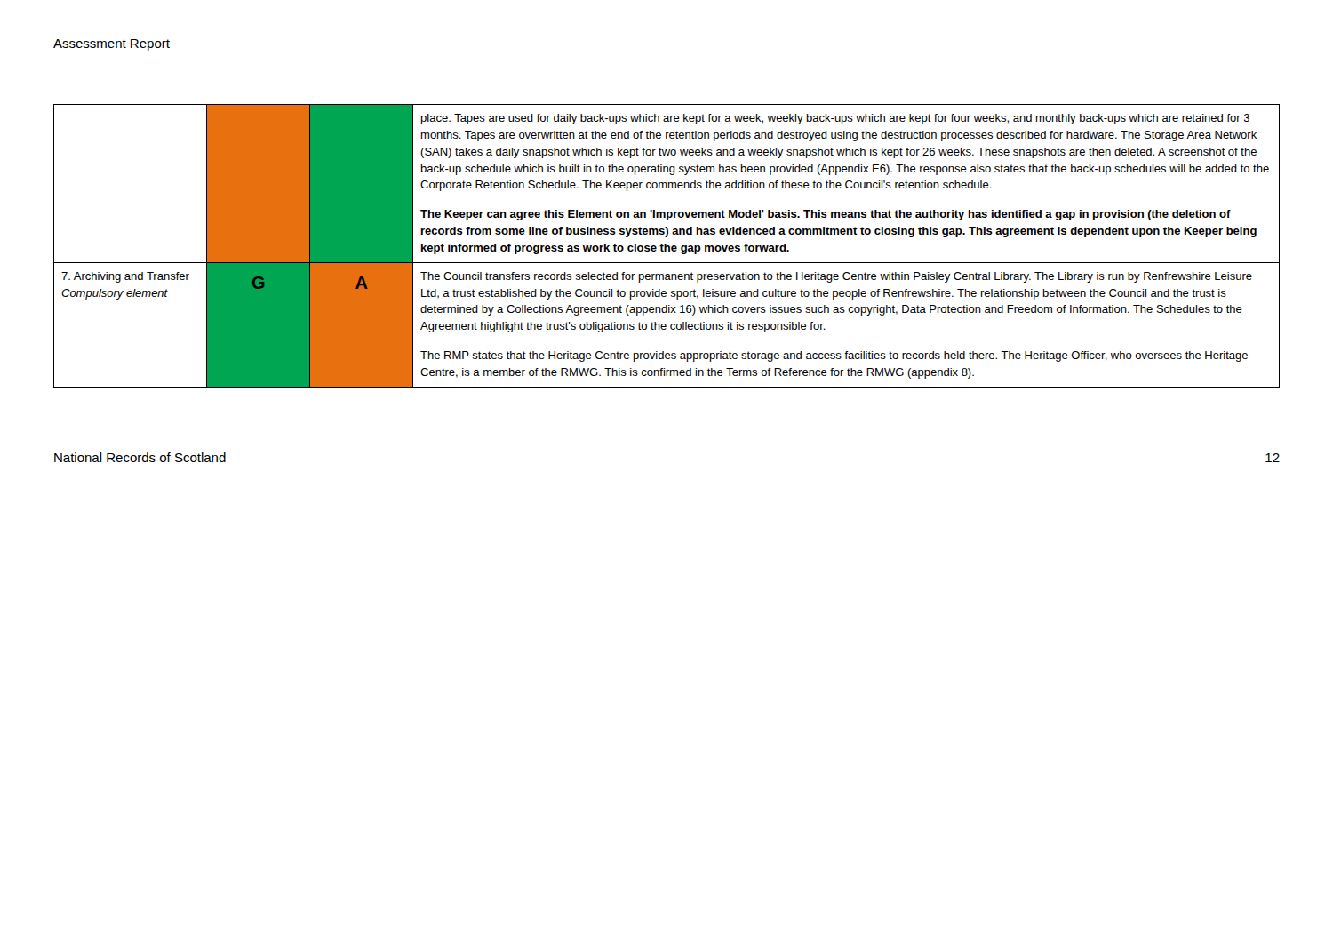Assessment Report
| | | | place. Tapes are used for daily back-ups which are kept for a week, weekly back-ups which are kept for four weeks, and monthly back-ups which are retained for 3 months. Tapes are overwritten at the end of the retention periods and destroyed using the destruction processes described for hardware. The Storage Area Network (SAN) takes a daily snapshot which is kept for two weeks and a weekly snapshot which is kept for 26 weeks. These snapshots are then deleted. A screenshot of the back-up schedule which is built in to the operating system has been provided (Appendix E6). The response also states that the back-up schedules will be added to the Corporate Retention Schedule. The Keeper commends the addition of these to the Council's retention schedule. The Keeper can agree this Element on an 'Improvement Model' basis. This means that the authority has identified a gap in provision (the deletion of records from some line of business systems) and has evidenced a commitment to closing this gap. This agreement is dependent upon the Keeper being kept informed of progress as work to close the gap moves forward. |
| 7. Archiving and Transfer Compulsory element | G | A | The Council transfers records selected for permanent preservation to the Heritage Centre within Paisley Central Library. The Library is run by Renfrewshire Leisure Ltd, a trust established by the Council to provide sport, leisure and culture to the people of Renfrewshire. The relationship between the Council and the trust is determined by a Collections Agreement (appendix 16) which covers issues such as copyright, Data Protection and Freedom of Information. The Schedules to the Agreement highlight the trust's obligations to the collections it is responsible for. The RMP states that the Heritage Centre provides appropriate storage and access facilities to records held there. The Heritage Officer, who oversees the Heritage Centre, is a member of the RMWG. This is confirmed in the Terms of Reference for the RMWG (appendix 8). |
National Records of Scotland 12